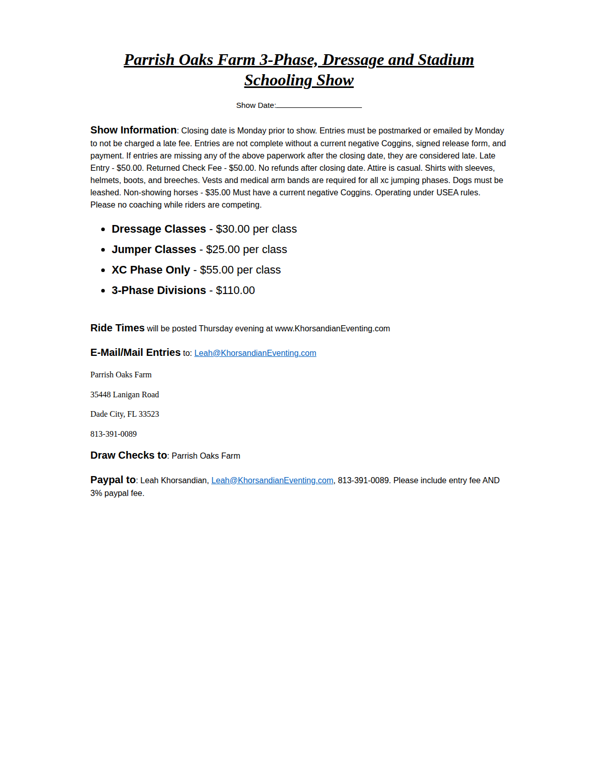Parrish Oaks Farm 3-Phase, Dressage and Stadium Schooling Show
Show Date:
Show Information: Closing date is Monday prior to show. Entries must be postmarked or emailed by Monday to not be charged a late fee. Entries are not complete without a current negative Coggins, signed release form, and payment. If entries are missing any of the above paperwork after the closing date, they are considered late. Late Entry - $50.00. Returned Check Fee - $50.00. No refunds after closing date. Attire is casual. Shirts with sleeves, helmets, boots, and breeches. Vests and medical arm bands are required for all xc jumping phases. Dogs must be leashed. Non-showing horses - $35.00 Must have a current negative Coggins. Operating under USEA rules. Please no coaching while riders are competing.
Dressage Classes - $30.00 per class
Jumper Classes - $25.00 per class
XC Phase Only - $55.00 per class
3-Phase Divisions - $110.00
Ride Times will be posted Thursday evening at www.KhorsandianEventing.com
E-Mail/Mail Entries to: Leah@KhorsandianEventing.com
Parrish Oaks Farm
35448 Lanigan Road
Dade City, FL 33523
813-391-0089
Draw Checks to: Parrish Oaks Farm
Paypal to: Leah Khorsandian, Leah@KhorsandianEventing.com, 813-391-0089. Please include entry fee AND 3% paypal fee.